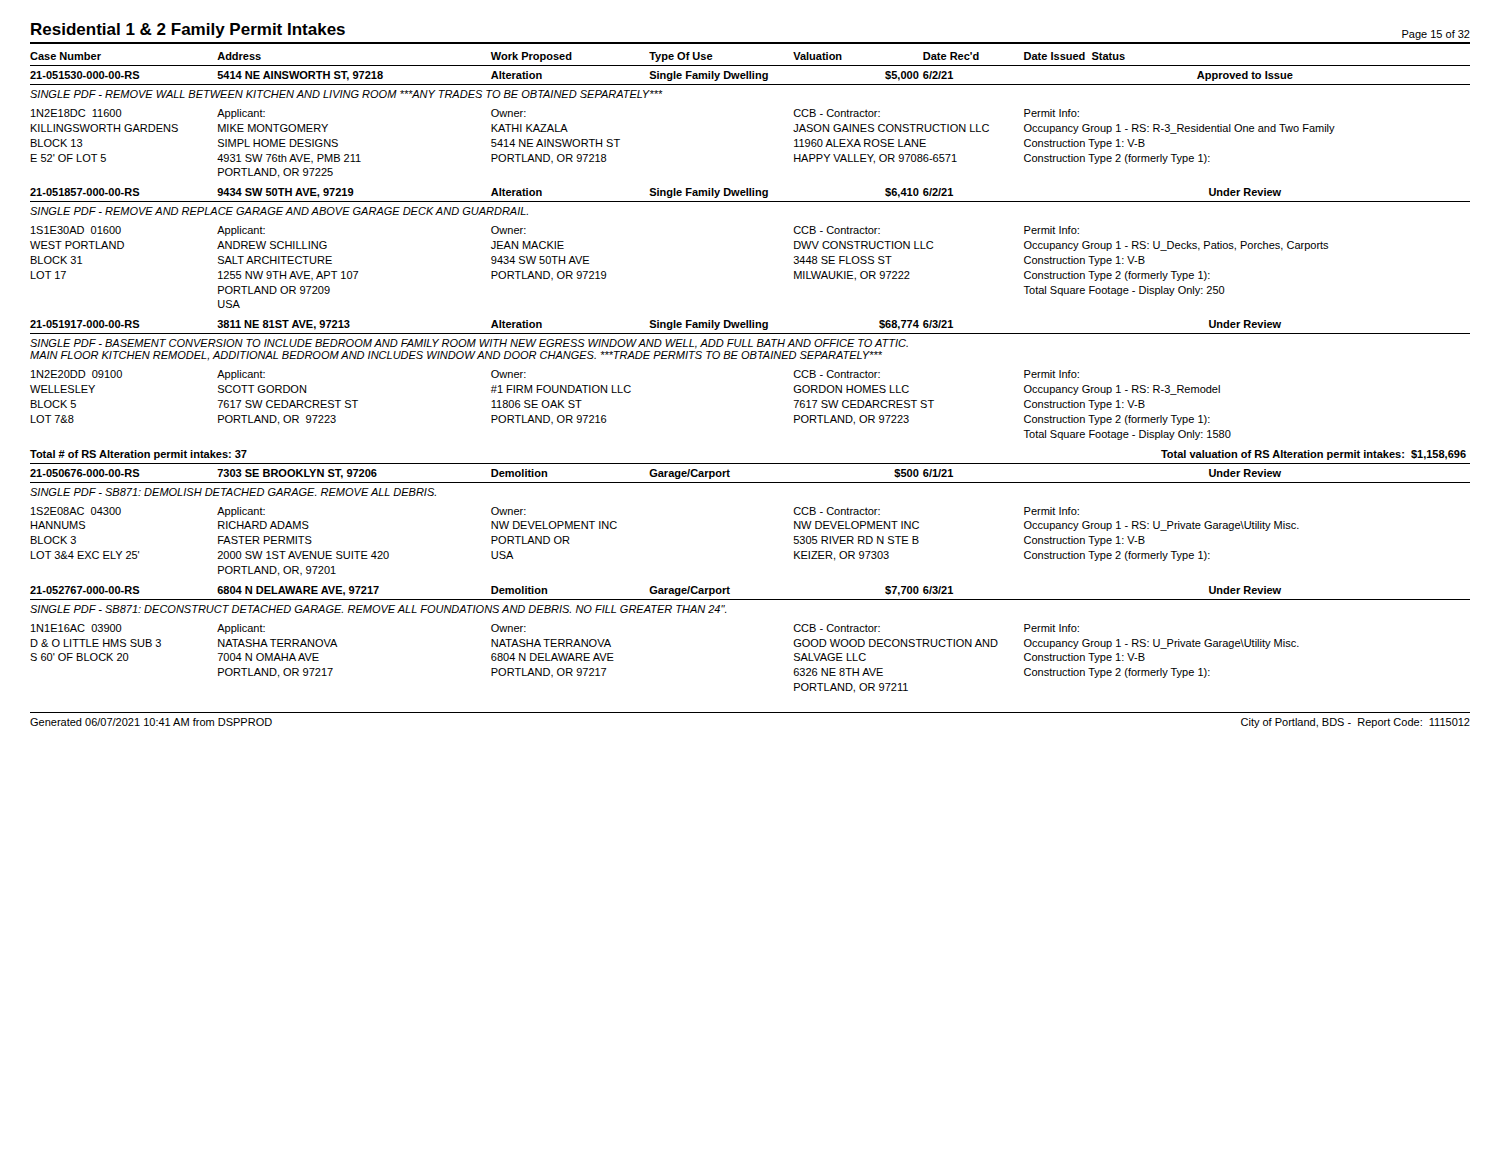Residential 1 & 2 Family Permit Intakes
Page 15 of 32
| Case Number | Address | Work Proposed | Type Of Use | Valuation | Date Rec'd | Date Issued Status |
| --- | --- | --- | --- | --- | --- | --- |
| 21-051530-000-00-RS | 5414 NE AINSWORTH ST, 97218 | Alteration | Single Family Dwelling | $5,000 | 6/2/21 | Approved to Issue |
| SINGLE PDF - REMOVE WALL BETWEEN KITCHEN AND LIVING ROOM ***ANY TRADES TO BE OBTAINED SEPARATELY*** |
| 1N2E18DC 11600 KILLINGSWORTH GARDENS BLOCK 13 E 52' OF LOT 5 | Applicant: MIKE MONTGOMERY SIMPL HOME DESIGNS 4931 SW 76th AVE, PMB 211 PORTLAND, OR 97225 | Owner: KATHI KAZALA 5414 NE AINSWORTH ST PORTLAND, OR 97218 | CCB - Contractor: JASON GAINES CONSTRUCTION LLC 11960 ALEXA ROSE LANE HAPPY VALLEY, OR 97086-6571 | Permit Info: Occupancy Group 1 - RS: R-3_Residential One and Two Family Construction Type 1: V-B Construction Type 2 (formerly Type 1): |
| 21-051857-000-00-RS | 9434 SW 50TH AVE, 97219 | Alteration | Single Family Dwelling | $6,410 | 6/2/21 | Under Review |
| SINGLE PDF - REMOVE AND REPLACE GARAGE AND ABOVE GARAGE DECK AND GUARDRAIL. |
| 1S1E30AD 01600 WEST PORTLAND BLOCK 31 LOT 17 | Applicant: ANDREW SCHILLING SALT ARCHITECTURE 1255 NW 9TH AVE, APT 107 PORTLAND OR 97209 USA | Owner: JEAN MACKIE 9434 SW 50TH AVE PORTLAND, OR 97219 | CCB - Contractor: DWV CONSTRUCTION LLC 3448 SE FLOSS ST MILWAUKIE, OR 97222 | Permit Info: Occupancy Group 1 - RS: U_Decks, Patios, Porches, Carports Construction Type 1: V-B Construction Type 2 (formerly Type 1): Total Square Footage - Display Only: 250 |
| 21-051917-000-00-RS | 3811 NE 81ST AVE, 97213 | Alteration | Single Family Dwelling | $68,774 | 6/3/21 | Under Review |
| SINGLE PDF - BASEMENT CONVERSION TO INCLUDE BEDROOM AND FAMILY ROOM WITH NEW EGRESS WINDOW AND WELL, ADD FULL BATH AND OFFICE TO ATTIC. MAIN FLOOR KITCHEN REMODEL, ADDITIONAL BEDROOM AND INCLUDES WINDOW AND DOOR CHANGES. ***TRADE PERMITS TO BE OBTAINED SEPARATELY*** |
| 1N2E20DD 09100 WELLESLEY BLOCK 5 LOT 7&8 | Applicant: SCOTT GORDON 7617 SW CEDARCREST ST PORTLAND, OR 97223 | Owner: #1 FIRM FOUNDATION LLC 11806 SE OAK ST PORTLAND, OR 97216 | CCB - Contractor: GORDON HOMES LLC 7617 SW CEDARCREST ST PORTLAND, OR 97223 | Permit Info: Occupancy Group 1 - RS: R-3_Remodel Construction Type 1: V-B Construction Type 2 (formerly Type 1): Total Square Footage - Display Only: 1580 |
| Total # of RS Alteration permit intakes: 37 | Total valuation of RS Alteration permit intakes: $1,158,696 |
| 21-050676-000-00-RS | 7303 SE BROOKLYN ST, 97206 | Demolition | Garage/Carport | $500 | 6/1/21 | Under Review |
| SINGLE PDF - SB871: DEMOLISH DETACHED GARAGE. REMOVE ALL DEBRIS. |
| 1S2E08AC 04300 HANNUMS BLOCK 3 LOT 3&4 EXC ELY 25' | Applicant: RICHARD ADAMS FASTER PERMITS 2000 SW 1ST AVENUE SUITE 420 PORTLAND, OR, 97201 | Owner: NW DEVELOPMENT INC PORTLAND OR USA | CCB - Contractor: NW DEVELOPMENT INC 5305 RIVER RD N STE B KEIZER, OR 97303 | Permit Info: Occupancy Group 1 - RS: U_Private Garage\Utility Misc. Construction Type 1: V-B Construction Type 2 (formerly Type 1): |
| 21-052767-000-00-RS | 6804 N DELAWARE AVE, 97217 | Demolition | Garage/Carport | $7,700 | 6/3/21 | Under Review |
| SINGLE PDF - SB871: DECONSTRUCT DETACHED GARAGE. REMOVE ALL FOUNDATIONS AND DEBRIS. NO FILL GREATER THAN 24". |
| 1N1E16AC 03900 D & O LITTLE HMS SUB 3 S 60' OF BLOCK 20 | Applicant: NATASHA TERRANOVA 7004 N OMAHA AVE PORTLAND, OR 97217 | Owner: NATASHA TERRANOVA 6804 N DELAWARE AVE PORTLAND, OR 97217 | CCB - Contractor: GOOD WOOD DECONSTRUCTION AND SALVAGE LLC 6326 NE 8TH AVE PORTLAND, OR 97211 | Permit Info: Occupancy Group 1 - RS: U_Private Garage\Utility Misc. Construction Type 1: V-B Construction Type 2 (formerly Type 1): |
Generated 06/07/2021 10:41 AM from DSPPROD
City of Portland, BDS - Report Code: 1115012